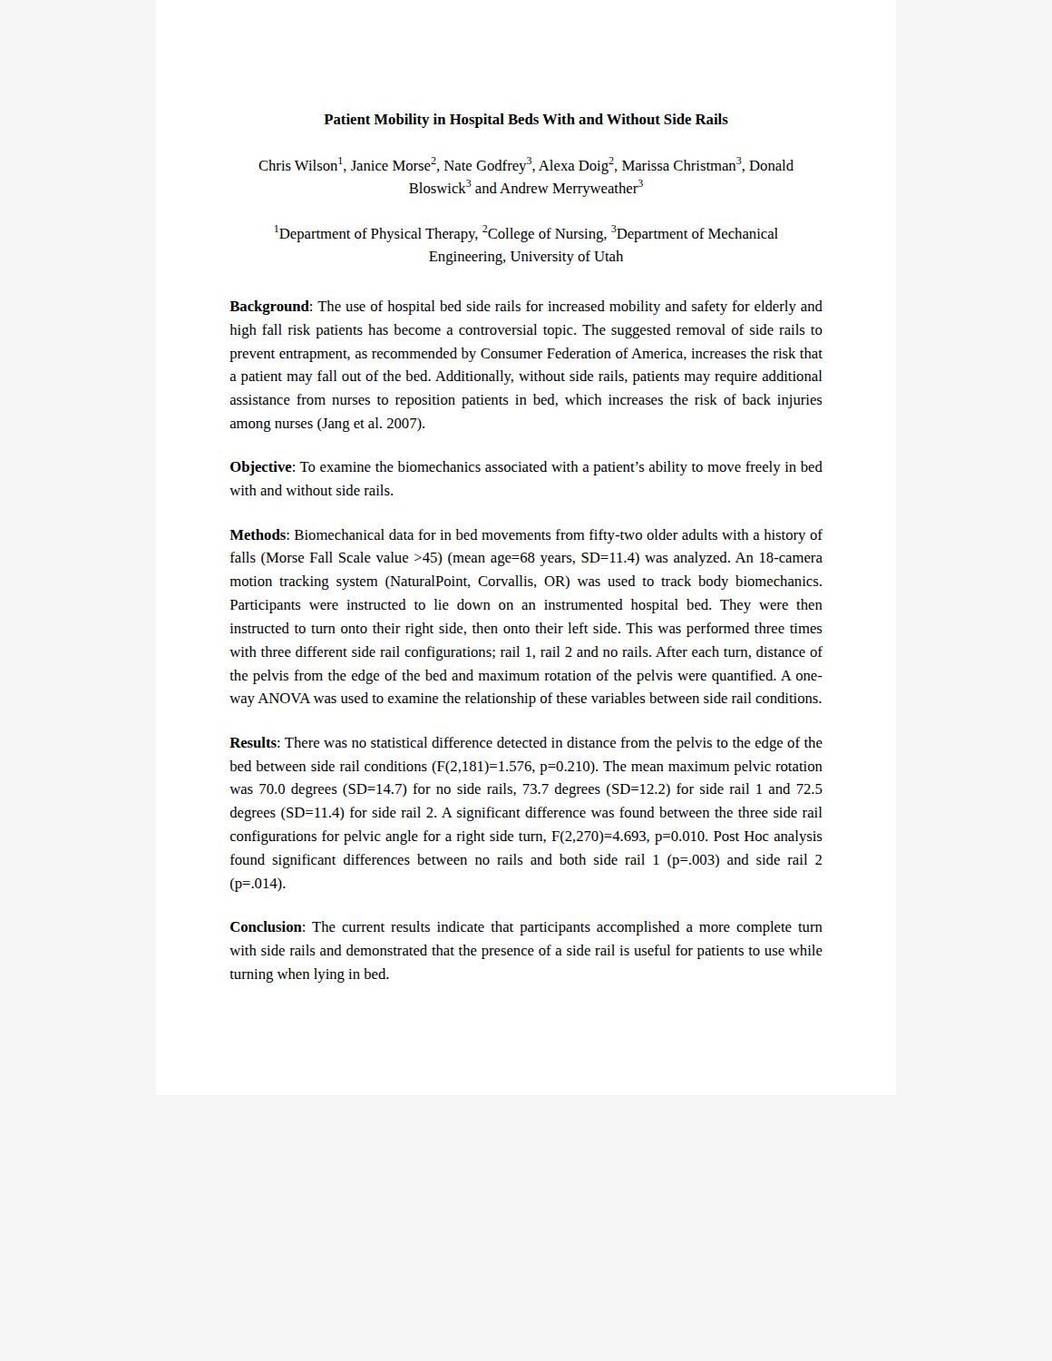Patient Mobility in Hospital Beds With and Without Side Rails
Chris Wilson1, Janice Morse2, Nate Godfrey3, Alexa Doig2, Marissa Christman3, Donald Bloswick3 and Andrew Merryweather3
1Department of Physical Therapy, 2College of Nursing, 3Department of Mechanical Engineering, University of Utah
Background: The use of hospital bed side rails for increased mobility and safety for elderly and high fall risk patients has become a controversial topic. The suggested removal of side rails to prevent entrapment, as recommended by Consumer Federation of America, increases the risk that a patient may fall out of the bed. Additionally, without side rails, patients may require additional assistance from nurses to reposition patients in bed, which increases the risk of back injuries among nurses (Jang et al. 2007).
Objective: To examine the biomechanics associated with a patient’s ability to move freely in bed with and without side rails.
Methods: Biomechanical data for in bed movements from fifty-two older adults with a history of falls (Morse Fall Scale value >45) (mean age=68 years, SD=11.4) was analyzed. An 18-camera motion tracking system (NaturalPoint, Corvallis, OR) was used to track body biomechanics. Participants were instructed to lie down on an instrumented hospital bed. They were then instructed to turn onto their right side, then onto their left side. This was performed three times with three different side rail configurations; rail 1, rail 2 and no rails. After each turn, distance of the pelvis from the edge of the bed and maximum rotation of the pelvis were quantified. A one-way ANOVA was used to examine the relationship of these variables between side rail conditions.
Results: There was no statistical difference detected in distance from the pelvis to the edge of the bed between side rail conditions (F(2,181)=1.576, p=0.210). The mean maximum pelvic rotation was 70.0 degrees (SD=14.7) for no side rails, 73.7 degrees (SD=12.2) for side rail 1 and 72.5 degrees (SD=11.4) for side rail 2. A significant difference was found between the three side rail configurations for pelvic angle for a right side turn, F(2,270)=4.693, p=0.010. Post Hoc analysis found significant differences between no rails and both side rail 1 (p=.003) and side rail 2 (p=.014).
Conclusion: The current results indicate that participants accomplished a more complete turn with side rails and demonstrated that the presence of a side rail is useful for patients to use while turning when lying in bed.